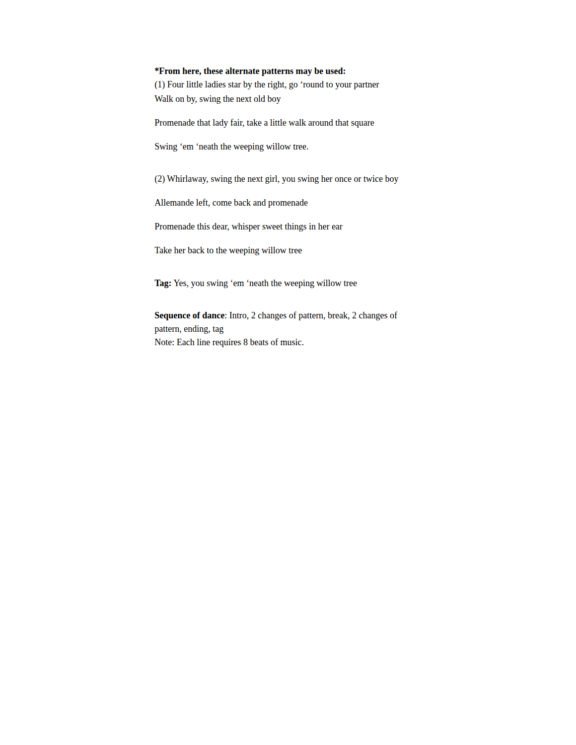*From here, these alternate patterns may be used:
(1) Four little ladies star by the right, go ‘round to your partner
Walk on by, swing the next old boy
Promenade that lady fair, take a little walk around that square
Swing ‘em ‘neath the weeping willow tree.
(2) Whirlaway, swing the next girl, you swing her once or twice boy
Allemande left, come back and promenade
Promenade this dear, whisper sweet things in her ear
Take her back to the weeping willow tree
Tag: Yes, you swing ‘em ‘neath the weeping willow tree
Sequence of dance: Intro, 2 changes of pattern, break, 2 changes of pattern, ending, tag
Note: Each line requires 8 beats of music.